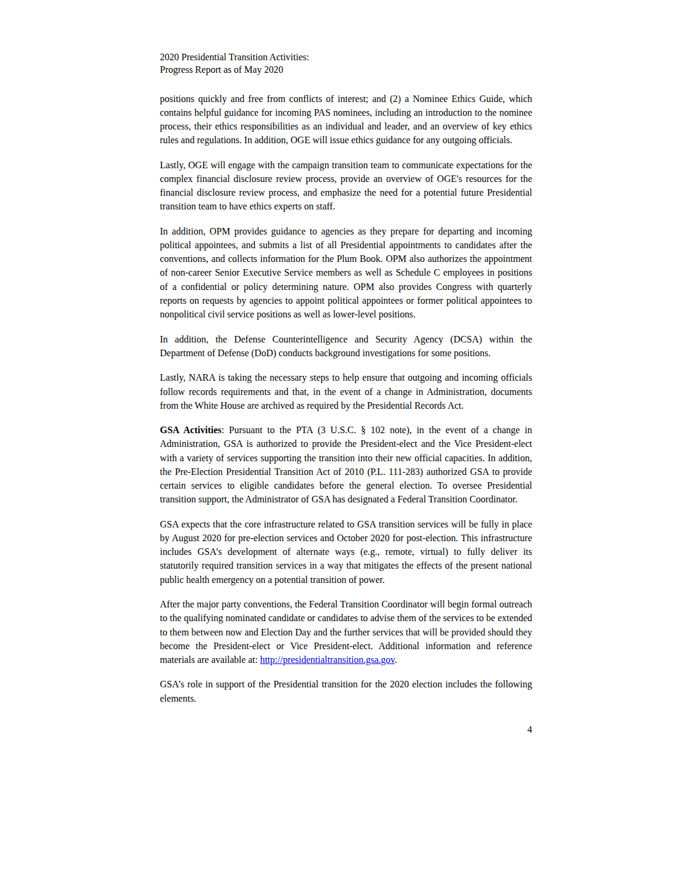2020 Presidential Transition Activities:
Progress Report as of May 2020
positions quickly and free from conflicts of interest; and (2) a Nominee Ethics Guide, which contains helpful guidance for incoming PAS nominees, including an introduction to the nominee process, their ethics responsibilities as an individual and leader, and an overview of key ethics rules and regulations. In addition, OGE will issue ethics guidance for any outgoing officials.
Lastly, OGE will engage with the campaign transition team to communicate expectations for the complex financial disclosure review process, provide an overview of OGE's resources for the financial disclosure review process, and emphasize the need for a potential future Presidential transition team to have ethics experts on staff.
In addition, OPM provides guidance to agencies as they prepare for departing and incoming political appointees, and submits a list of all Presidential appointments to candidates after the conventions, and collects information for the Plum Book. OPM also authorizes the appointment of non-career Senior Executive Service members as well as Schedule C employees in positions of a confidential or policy determining nature. OPM also provides Congress with quarterly reports on requests by agencies to appoint political appointees or former political appointees to nonpolitical civil service positions as well as lower-level positions.
In addition, the Defense Counterintelligence and Security Agency (DCSA) within the Department of Defense (DoD) conducts background investigations for some positions.
Lastly, NARA is taking the necessary steps to help ensure that outgoing and incoming officials follow records requirements and that, in the event of a change in Administration, documents from the White House are archived as required by the Presidential Records Act.
GSA Activities: Pursuant to the PTA (3 U.S.C. § 102 note), in the event of a change in Administration, GSA is authorized to provide the President-elect and the Vice President-elect with a variety of services supporting the transition into their new official capacities. In addition, the Pre-Election Presidential Transition Act of 2010 (P.L. 111-283) authorized GSA to provide certain services to eligible candidates before the general election. To oversee Presidential transition support, the Administrator of GSA has designated a Federal Transition Coordinator.
GSA expects that the core infrastructure related to GSA transition services will be fully in place by August 2020 for pre-election services and October 2020 for post-election. This infrastructure includes GSA’s development of alternate ways (e.g., remote, virtual) to fully deliver its statutorily required transition services in a way that mitigates the effects of the present national public health emergency on a potential transition of power.
After the major party conventions, the Federal Transition Coordinator will begin formal outreach to the qualifying nominated candidate or candidates to advise them of the services to be extended to them between now and Election Day and the further services that will be provided should they become the President-elect or Vice President-elect. Additional information and reference materials are available at: http://presidentialtransition.gsa.gov.
GSA’s role in support of the Presidential transition for the 2020 election includes the following elements.
4